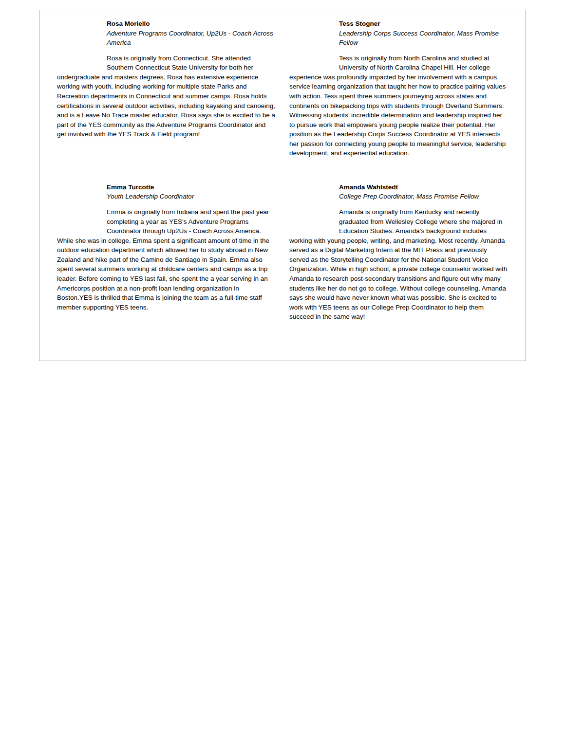| Rosa Moriello Adventure Programs Coordinator, Up2Us - Coach Across America Rosa is originally from Connecticut. She attended Southern Connecticut State University for both her undergraduate and masters degrees. Rosa has extensive experience working with youth, including working for multiple state Parks and Recreation departments in Connecticut and summer camps. Rosa holds certifications in several outdoor activities, including kayaking and canoeing, and is a Leave No Trace master educator. Rosa says she is excited to be a part of the YES community as the Adventure Programs Coordinator and get involved with the YES Track & Field program! | Tess Stogner Leadership Corps Success Coordinator, Mass Promise Fellow Tess is originally from North Carolina and studied at University of North Carolina Chapel Hill. Her college experience was profoundly impacted by her involvement with a campus service learning organization that taught her how to practice pairing values with action. Tess spent three summers journeying across states and continents on bikepacking trips with students through Overland Summers. Witnessing students’ incredible determination and leadership inspired her to pursue work that empowers young people realize their potential. Her position as the Leadership Corps Success Coordinator at YES intersects her passion for connecting young people to meaningful service, leadership development, and experiential education. |
| Emma Turcotte Youth Leadership Coordinator Emma is originally from Indiana and spent the past year completing a year as YES's Adventure Programs Coordinator through Up2Us - Coach Across America. While she was in college, Emma spent a significant amount of time in the outdoor education department which allowed her to study abroad in New Zealand and hike part of the Camino de Santiago in Spain. Emma also spent several summers working at childcare centers and camps as a trip leader. Before coming to YES last fall, she spent the a year serving in an Americorps position at a non-profit loan lending organization in Boston.YES is thrilled that Emma is joining the team as a full-time staff member supporting YES teens. | Amanda Wahlstedt College Prep Coordinator, Mass Promise Fellow Amanda is originally from Kentucky and recently graduated from Wellesley College where she majored in Education Studies. Amanda’s background includes working with young people, writing, and marketing. Most recently, Amanda served as a Digital Marketing Intern at the MIT Press and previously served as the Storytelling Coordinator for the National Student Voice Organization. While in high school, a private college counselor worked with Amanda to research post-secondary transitions and figure out why many students like her do not go to college. Without college counseling, Amanda says she would have never known what was possible. She is excited to work with YES teens as our College Prep Coordinator to help them succeed in the same way! |